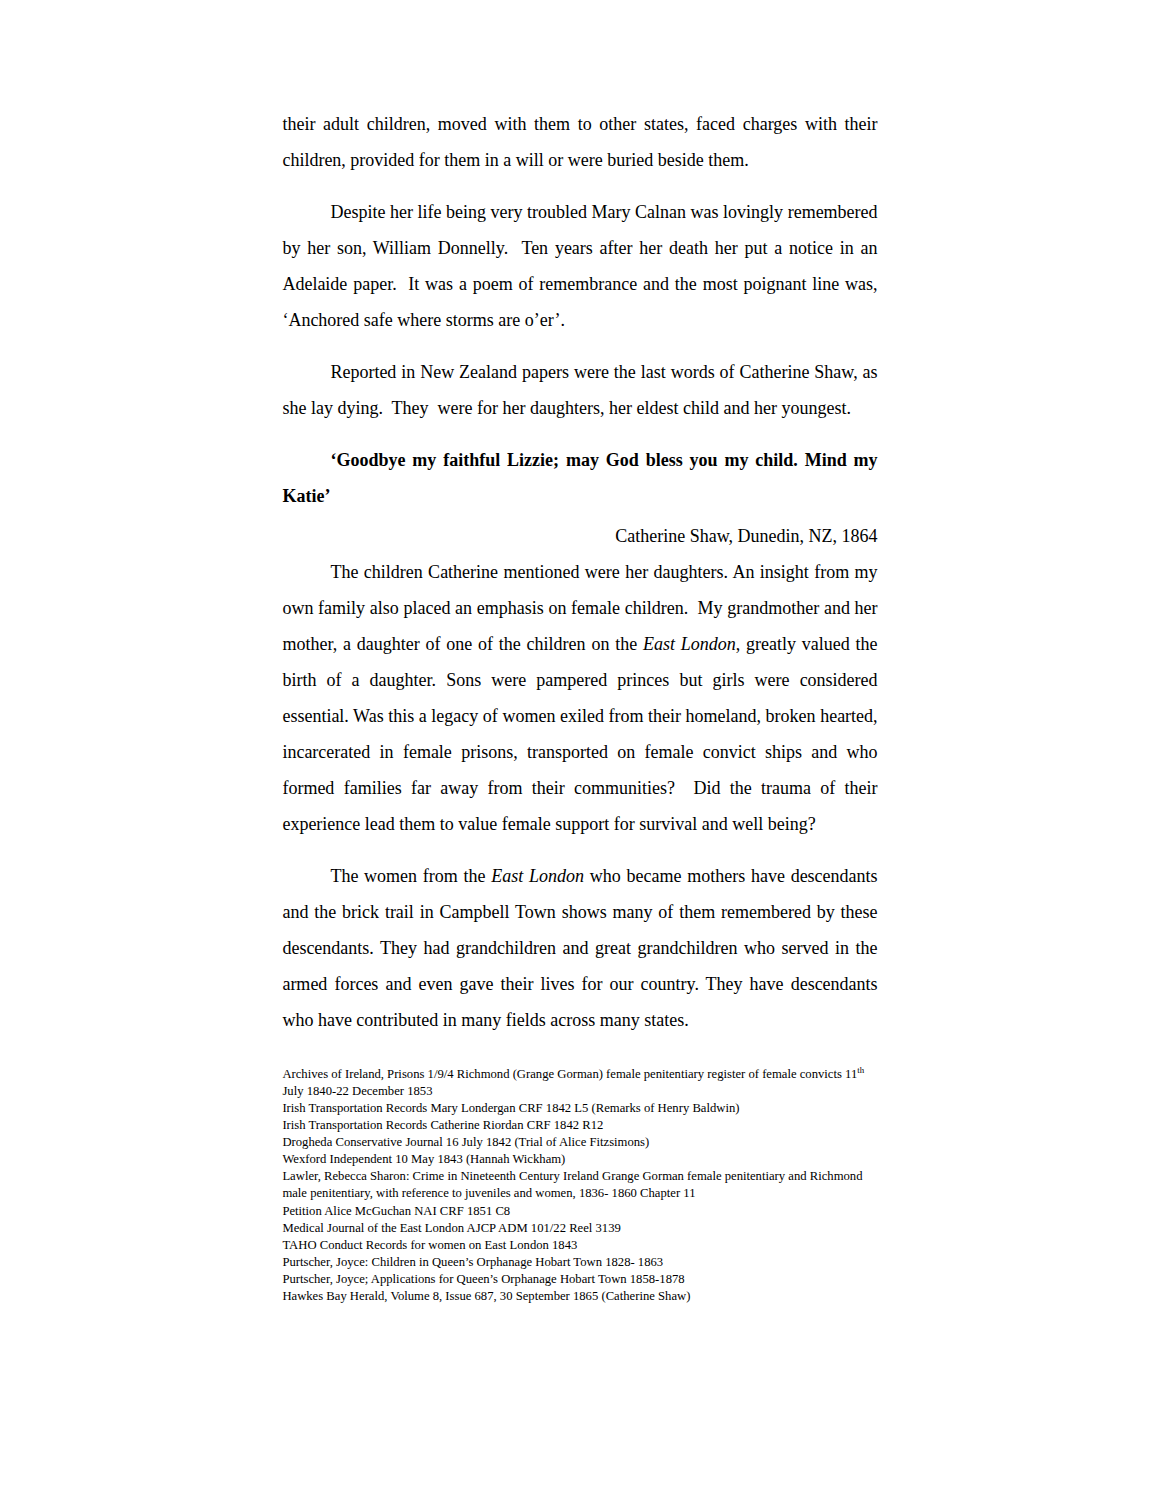their adult children, moved with them to other states, faced charges with their children, provided for them in a will or were buried beside them.
Despite her life being very troubled Mary Calnan was lovingly remembered by her son, William Donnelly. Ten years after her death her put a notice in an Adelaide paper. It was a poem of remembrance and the most poignant line was, ‘Anchored safe where storms are o’er’.
Reported in New Zealand papers were the last words of Catherine Shaw, as she lay dying. They were for her daughters, her eldest child and her youngest.
‘Goodbye my faithful Lizzie; may God bless you my child. Mind my Katie’
Catherine Shaw, Dunedin, NZ, 1864
The children Catherine mentioned were her daughters. An insight from my own family also placed an emphasis on female children. My grandmother and her mother, a daughter of one of the children on the East London, greatly valued the birth of a daughter. Sons were pampered princes but girls were considered essential. Was this a legacy of women exiled from their homeland, broken hearted, incarcerated in female prisons, transported on female convict ships and who formed families far away from their communities? Did the trauma of their experience lead them to value female support for survival and well being?
The women from the East London who became mothers have descendants and the brick trail in Campbell Town shows many of them remembered by these descendants. They had grandchildren and great grandchildren who served in the armed forces and even gave their lives for our country. They have descendants who have contributed in many fields across many states.
Archives of Ireland, Prisons 1/9/4 Richmond (Grange Gorman) female penitentiary register of female convicts 11th July 1840-22 December 1853
Irish Transportation Records Mary Londergan CRF 1842 L5 (Remarks of Henry Baldwin)
Irish Transportation Records Catherine Riordan CRF 1842 R12
Drogheda Conservative Journal 16 July 1842 (Trial of Alice Fitzsimons)
Wexford Independent 10 May 1843 (Hannah Wickham)
Lawler, Rebecca Sharon: Crime in Nineteenth Century Ireland Grange Gorman female penitentiary and Richmond male penitentiary, with reference to juveniles and women, 1836- 1860 Chapter 11
Petition Alice McGuchan NAI CRF 1851 C8
Medical Journal of the East London AJCP ADM 101/22 Reel 3139
TAHO Conduct Records for women on East London 1843
Purtscher, Joyce: Children in Queen’s Orphanage Hobart Town 1828- 1863
Purtscher, Joyce; Applications for Queen’s Orphanage Hobart Town 1858-1878
Hawkes Bay Herald, Volume 8, Issue 687, 30 September 1865 (Catherine Shaw)